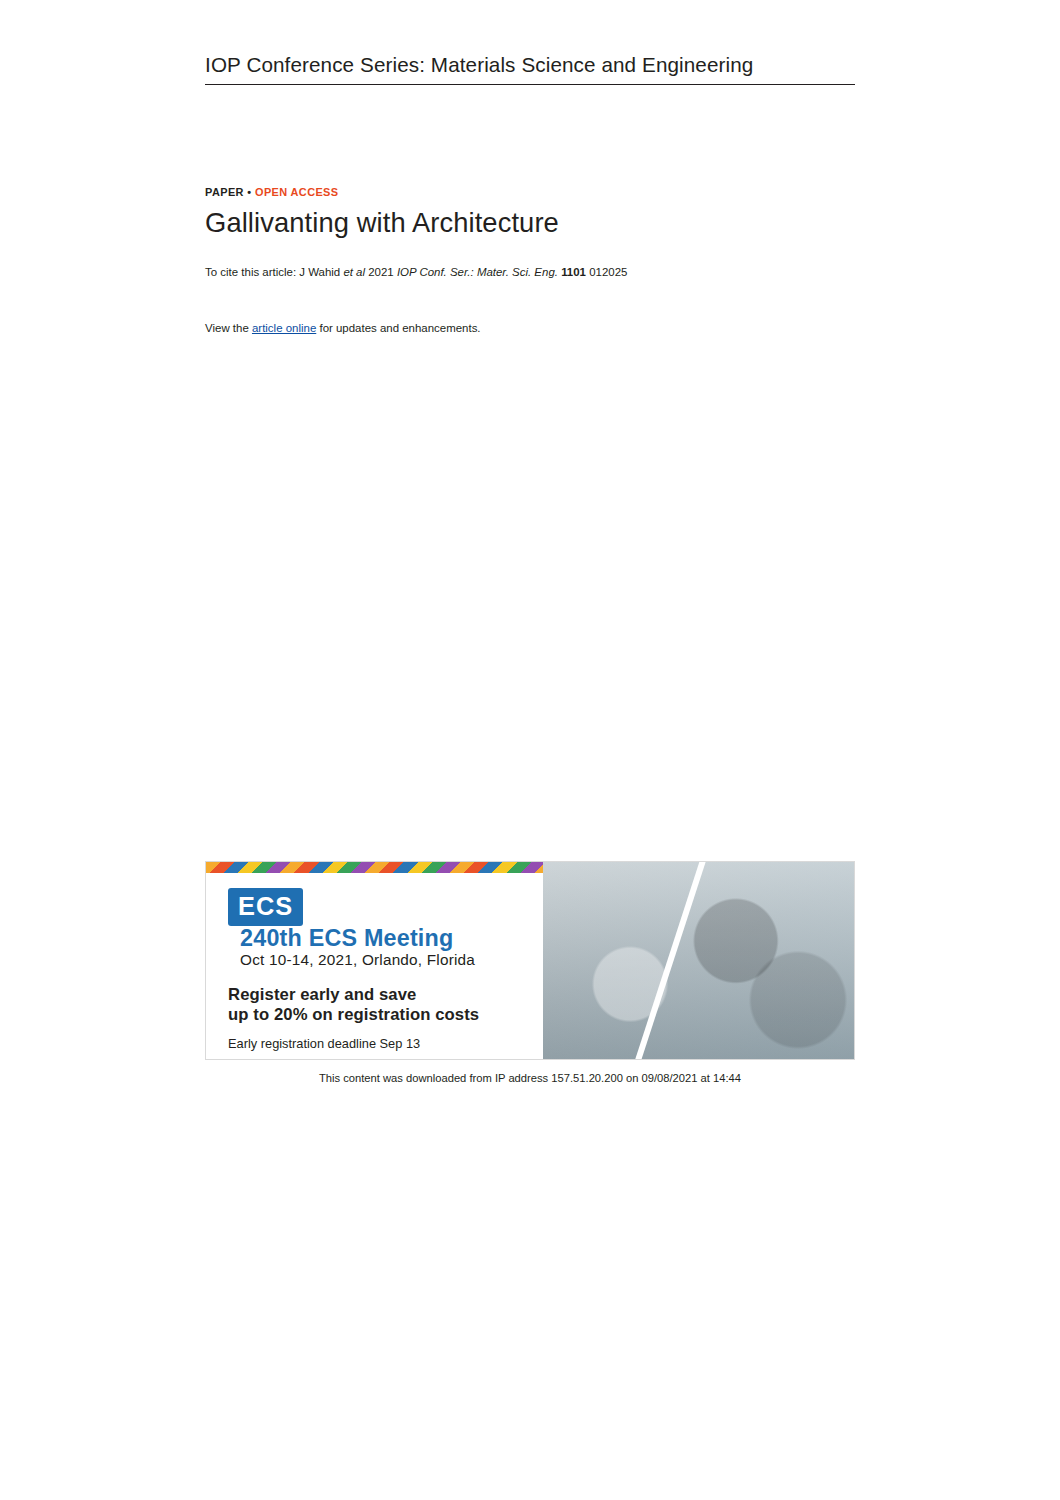IOP Conference Series: Materials Science and Engineering
PAPER • OPEN ACCESS
Gallivanting with Architecture
To cite this article: J Wahid et al 2021 IOP Conf. Ser.: Mater. Sci. Eng. 1101 012025
View the article online for updates and enhancements.
ECS 240th ECS Meeting
Oct 10-14, 2021, Orlando, Florida
Register early and save
up to 20% on registration costs
Early registration deadline Sep 13
REGISTER NOW
This content was downloaded from IP address 157.51.20.200 on 09/08/2021 at 14:44